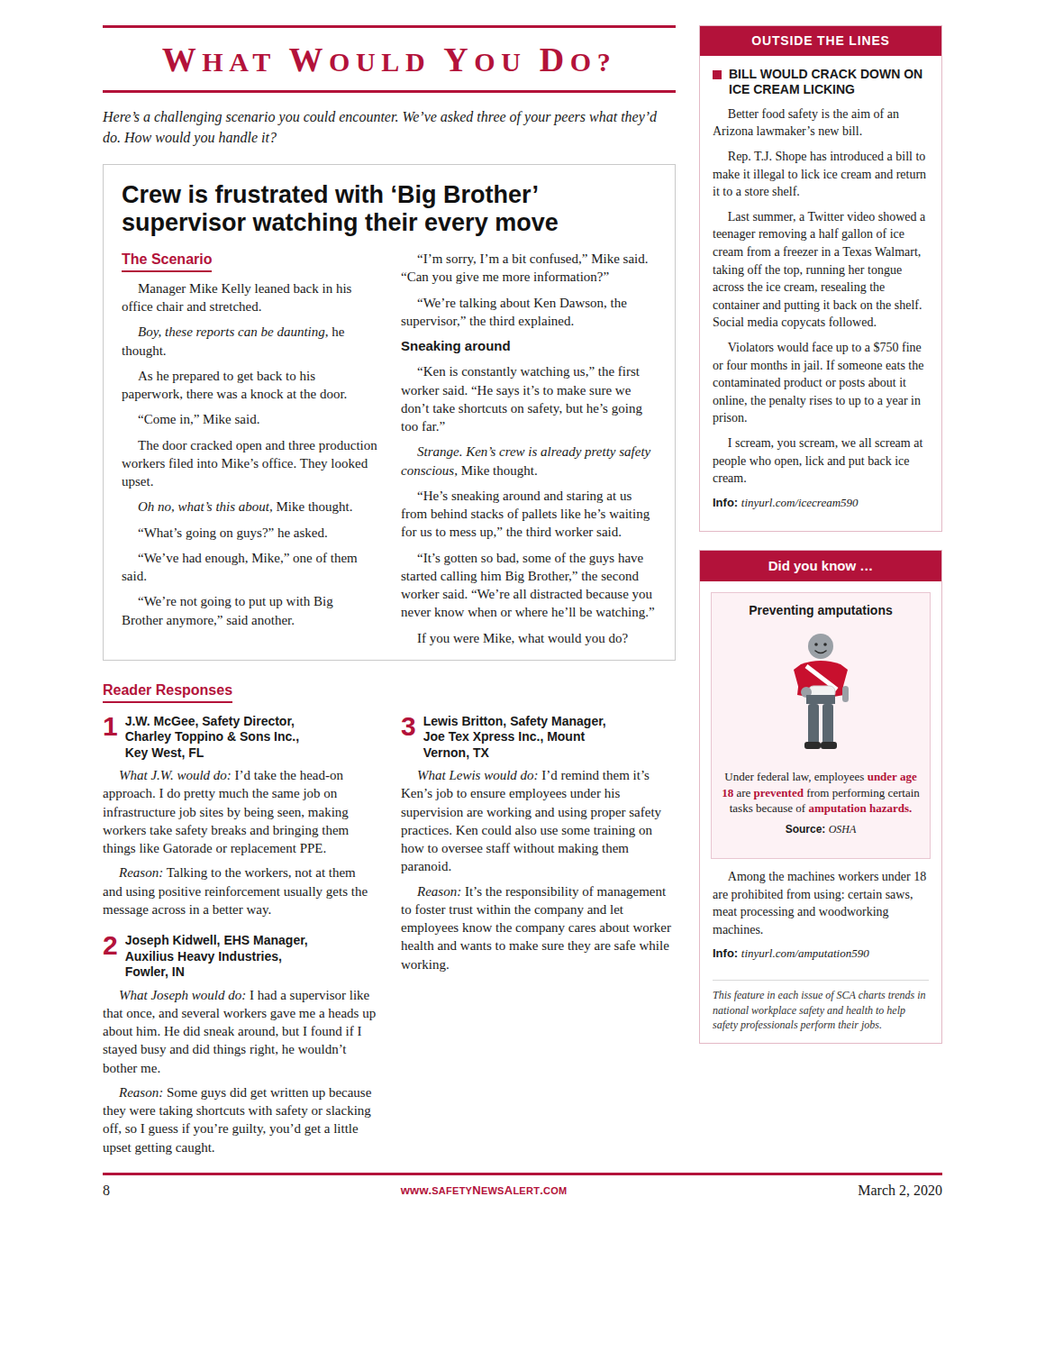What Would You Do?
Here’s a challenging scenario you could encounter. We’ve asked three of your peers what they’d do. How would you handle it?
Crew is frustrated with ‘Big Brother’ supervisor watching their every move
The Scenario
Manager Mike Kelly leaned back in his office chair and stretched.
Boy, these reports can be daunting, he thought.
As he prepared to get back to his paperwork, there was a knock at the door.
“Come in,” Mike said.
The door cracked open and three production workers filed into Mike’s office. They looked upset.
Oh no, what’s this about, Mike thought.
“What’s going on guys?” he asked.
“We’ve had enough, Mike,” one of them said.
“We’re not going to put up with Big Brother anymore,” said another.
“I’m sorry, I’m a bit confused,” Mike said. “Can you give me more information?”
“We’re talking about Ken Dawson, the supervisor,” the third explained.
Sneaking around
“Ken is constantly watching us,” the first worker said. “He says it’s to make sure we don’t take shortcuts on safety, but he’s going too far.”
Strange. Ken’s crew is already pretty safety conscious, Mike thought.
“He’s sneaking around and staring at us from behind stacks of pallets like he’s waiting for us to mess up,” the third worker said.
“It’s gotten so bad, some of the guys have started calling him Big Brother,” the second worker said. “We’re all distracted because you never know when or where he’ll be watching.”
If you were Mike, what would you do?
Reader Responses
1
J.W. McGee, Safety Director,
Charley Toppino & Sons Inc.,
Key West, FL
What J.W. would do: I’d take the head-on approach. I do pretty much the same job on infrastructure job sites by being seen, making workers take safety breaks and bringing them things like Gatorade or replacement PPE.
Reason: Talking to the workers, not at them and using positive reinforcement usually gets the message across in a better way.
2
Joseph Kidwell, EHS Manager,
Auxilius Heavy Industries,
Fowler, IN
What Joseph would do: I had a supervisor like that once, and several workers gave me a heads up about him. He did sneak around, but I found if I stayed busy and did things right, he wouldn’t bother me.
Reason: Some guys did get written up because they were taking shortcuts with safety or slacking off, so I guess if you’re guilty, you’d get a little upset getting caught.
3
Lewis Britton, Safety Manager,
Joe Tex Xpress Inc., Mount
Vernon, TX
What Lewis would do: I’d remind them it’s Ken’s job to ensure employees under his supervision are working and using proper safety practices. Ken could also use some training on how to oversee staff without making them paranoid.
Reason: It’s the responsibility of management to foster trust within the company and let employees know the company cares about worker health and wants to make sure they are safe while working.
Outside the Lines
Bill would crack down on ice cream licking
Better food safety is the aim of an Arizona lawmaker’s new bill.
Rep. T.J. Shope has introduced a bill to make it illegal to lick ice cream and return it to a store shelf.
Last summer, a Twitter video showed a teenager removing a half gallon of ice cream from a freezer in a Texas Walmart, taking off the top, running her tongue across the ice cream, resealing the container and putting it back on the shelf. Social media copycats followed.
Violators would face up to a $750 fine or four months in jail. If someone eats the contaminated product or posts about it online, the penalty rises to up to a year in prison.
I scream, you scream, we all scream at people who open, lick and put back ice cream.
Info: tinyurl.com/icecream590
Did you know …
Preventing amputations
Under federal law, employees under age 18 are prevented from performing certain tasks because of amputation hazards.
Source: OSHA
Among the machines workers under 18 are prohibited from using: certain saws, meat processing and woodworking machines.
Info: tinyurl.com/amputation590
This feature in each issue of SCA charts trends in national workplace safety and health to help safety professionals perform their jobs.
8
www.SAFETYNEWSALERT.COM
March 2, 2020